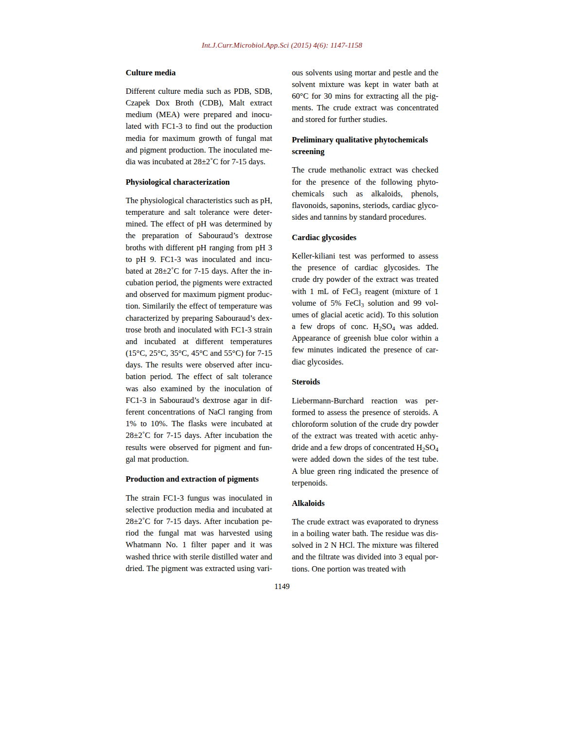Int.J.Curr.Microbiol.App.Sci (2015) 4(6): 1147-1158
Culture media
Different culture media such as PDB, SDB, Czapek Dox Broth (CDB), Malt extract medium (MEA) were prepared and inoculated with FC1-3 to find out the production media for maximum growth of fungal mat and pigment production. The inoculated media was incubated at 28±2˚C for 7-15 days.
Physiological characterization
The physiological characteristics such as pH, temperature and salt tolerance were determined. The effect of pH was determined by the preparation of Sabouraud’s dextrose broths with different pH ranging from pH 3 to pH 9. FC1-3 was inoculated and incubated at 28±2˚C for 7-15 days. After the incubation period, the pigments were extracted and observed for maximum pigment production. Similarily the effect of temperature was characterized by preparing Sabouraud’s dextrose broth and inoculated with FC1-3 strain and incubated at different temperatures (15°C, 25°C, 35°C, 45°C and 55°C) for 7-15 days. The results were observed after incubation period. The effect of salt tolerance was also examined by the inoculation of FC1-3 in Sabouraud’s dextrose agar in different concentrations of NaCl ranging from 1% to 10%. The flasks were incubated at 28±2˚C for 7-15 days. After incubation the results were observed for pigment and fungal mat production.
Production and extraction of pigments
The strain FC1-3 fungus was inoculated in selective production media and incubated at 28±2˚C for 7-15 days. After incubation period the fungal mat was harvested using Whatmann No. 1 filter paper and it was washed thrice with sterile distilled water and dried. The pigment was extracted using various solvents using mortar and pestle and the solvent mixture was kept in water bath at 60°C for 30 mins for extracting all the pigments. The crude extract was concentrated and stored for further studies.
Preliminary qualitative phytochemicals screening
The crude methanolic extract was checked for the presence of the following phytochemicals such as alkaloids, phenols, flavonoids, saponins, steriods, cardiac glycosides and tannins by standard procedures.
Cardiac glycosides
Keller-kiliani test was performed to assess the presence of cardiac glycosides. The crude dry powder of the extract was treated with 1 mL of FeCl3 reagent (mixture of 1 volume of 5% FeCl3 solution and 99 volumes of glacial acetic acid). To this solution a few drops of conc. H2SO4 was added. Appearance of greenish blue color within a few minutes indicated the presence of cardiac glycosides.
Steroids
Liebermann-Burchard reaction was performed to assess the presence of steroids. A chloroform solution of the crude dry powder of the extract was treated with acetic anhydride and a few drops of concentrated H2SO4 were added down the sides of the test tube. A blue green ring indicated the presence of terpenoids.
Alkaloids
The crude extract was evaporated to dryness in a boiling water bath. The residue was dissolved in 2 N HCl. The mixture was filtered and the filtrate was divided into 3 equal portions. One portion was treated with
1149